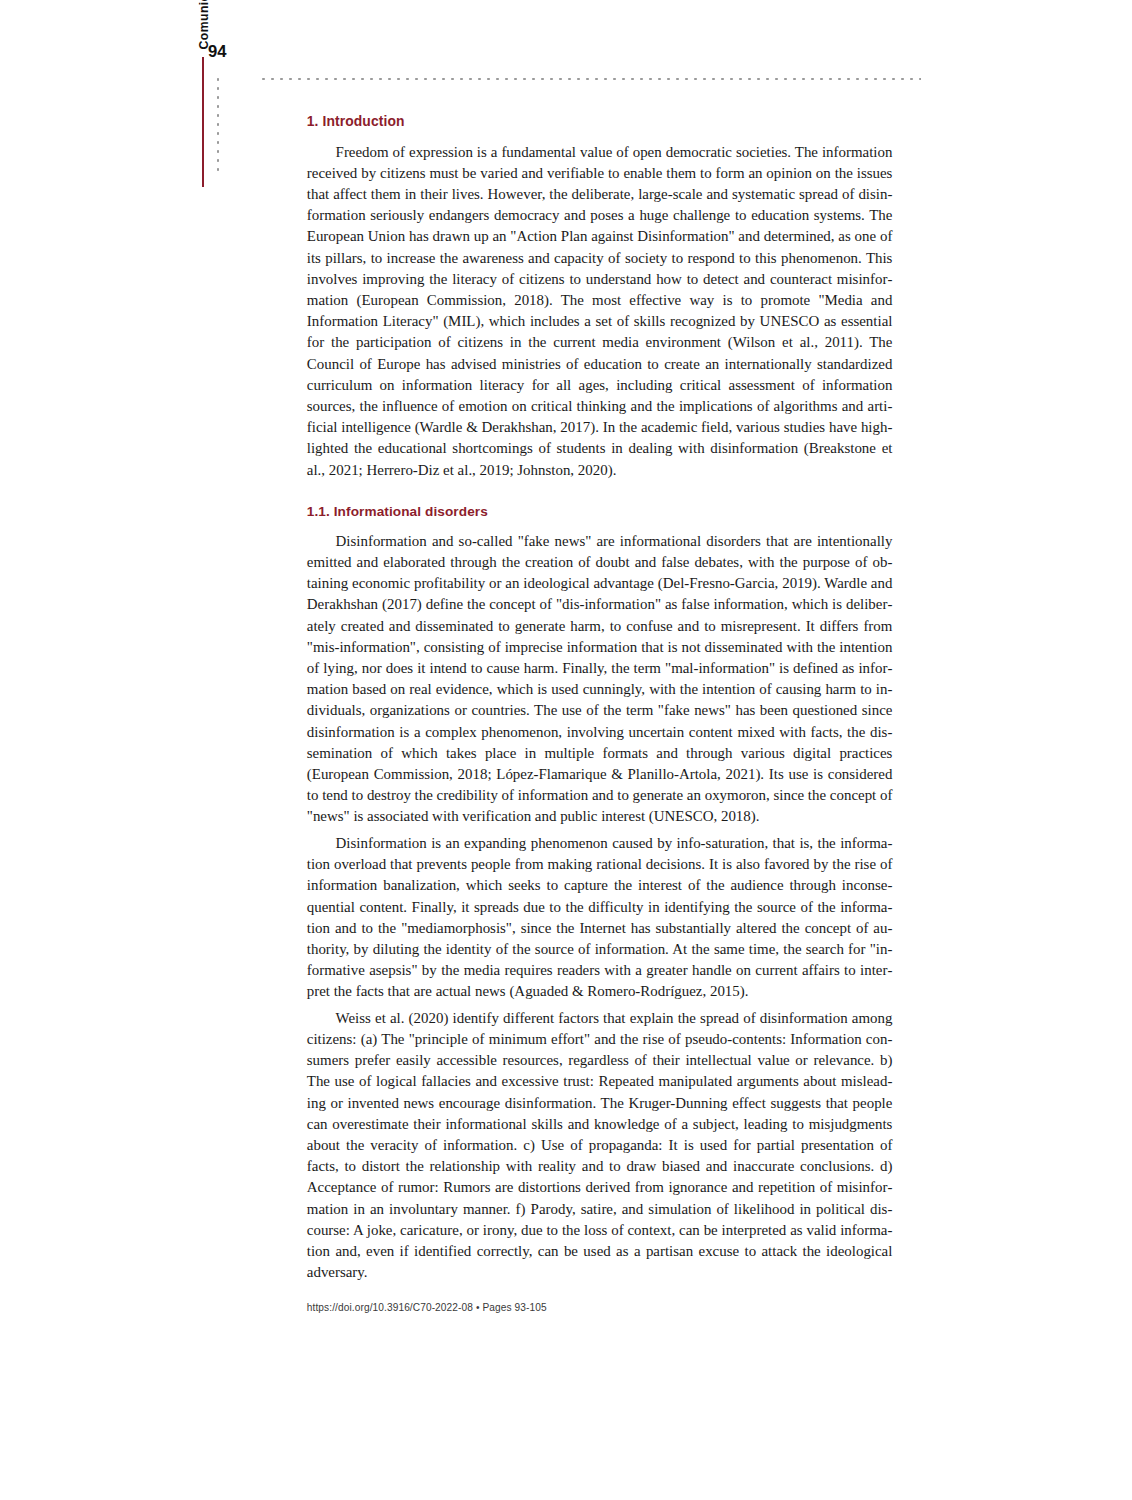94
Comunicar, 70, XXX, 2022
1. Introduction
Freedom of expression is a fundamental value of open democratic societies. The information received by citizens must be varied and verifiable to enable them to form an opinion on the issues that affect them in their lives. However, the deliberate, large-scale and systematic spread of disinformation seriously endangers democracy and poses a huge challenge to education systems. The European Union has drawn up an "Action Plan against Disinformation" and determined, as one of its pillars, to increase the awareness and capacity of society to respond to this phenomenon. This involves improving the literacy of citizens to understand how to detect and counteract misinformation (European Commission, 2018). The most effective way is to promote "Media and Information Literacy" (MIL), which includes a set of skills recognized by UNESCO as essential for the participation of citizens in the current media environment (Wilson et al., 2011). The Council of Europe has advised ministries of education to create an internationally standardized curriculum on information literacy for all ages, including critical assessment of information sources, the influence of emotion on critical thinking and the implications of algorithms and artificial intelligence (Wardle & Derakhshan, 2017). In the academic field, various studies have highlighted the educational shortcomings of students in dealing with disinformation (Breakstone et al., 2021; Herrero-Diz et al., 2019; Johnston, 2020).
1.1. Informational disorders
Disinformation and so-called "fake news" are informational disorders that are intentionally emitted and elaborated through the creation of doubt and false debates, with the purpose of obtaining economic profitability or an ideological advantage (Del-Fresno-Garcia, 2019). Wardle and Derakhshan (2017) define the concept of "dis-information" as false information, which is deliberately created and disseminated to generate harm, to confuse and to misrepresent. It differs from "mis-information", consisting of imprecise information that is not disseminated with the intention of lying, nor does it intend to cause harm. Finally, the term "mal-information" is defined as information based on real evidence, which is used cunningly, with the intention of causing harm to individuals, organizations or countries. The use of the term "fake news" has been questioned since disinformation is a complex phenomenon, involving uncertain content mixed with facts, the dissemination of which takes place in multiple formats and through various digital practices (European Commission, 2018; López-Flamarique & Planillo-Artola, 2021). Its use is considered to tend to destroy the credibility of information and to generate an oxymoron, since the concept of "news" is associated with verification and public interest (UNESCO, 2018).
Disinformation is an expanding phenomenon caused by info-saturation, that is, the information overload that prevents people from making rational decisions. It is also favored by the rise of information banalization, which seeks to capture the interest of the audience through inconsequential content. Finally, it spreads due to the difficulty in identifying the source of the information and to the "mediamorphosis", since the Internet has substantially altered the concept of authority, by diluting the identity of the source of information. At the same time, the search for "informative asepsis" by the media requires readers with a greater handle on current affairs to interpret the facts that are actual news (Aguaded & Romero-Rodríguez, 2015).
Weiss et al. (2020) identify different factors that explain the spread of disinformation among citizens: (a) The "principle of minimum effort" and the rise of pseudo-contents: Information consumers prefer easily accessible resources, regardless of their intellectual value or relevance. b) The use of logical fallacies and excessive trust: Repeated manipulated arguments about misleading or invented news encourage disinformation. The Kruger-Dunning effect suggests that people can overestimate their informational skills and knowledge of a subject, leading to misjudgments about the veracity of information. c) Use of propaganda: It is used for partial presentation of facts, to distort the relationship with reality and to draw biased and inaccurate conclusions. d) Acceptance of rumor: Rumors are distortions derived from ignorance and repetition of misinformation in an involuntary manner. f) Parody, satire, and simulation of likelihood in political discourse: A joke, caricature, or irony, due to the loss of context, can be interpreted as valid information and, even if identified correctly, can be used as a partisan excuse to attack the ideological adversary.
https://doi.org/10.3916/C70-2022-08 • Pages 93-105